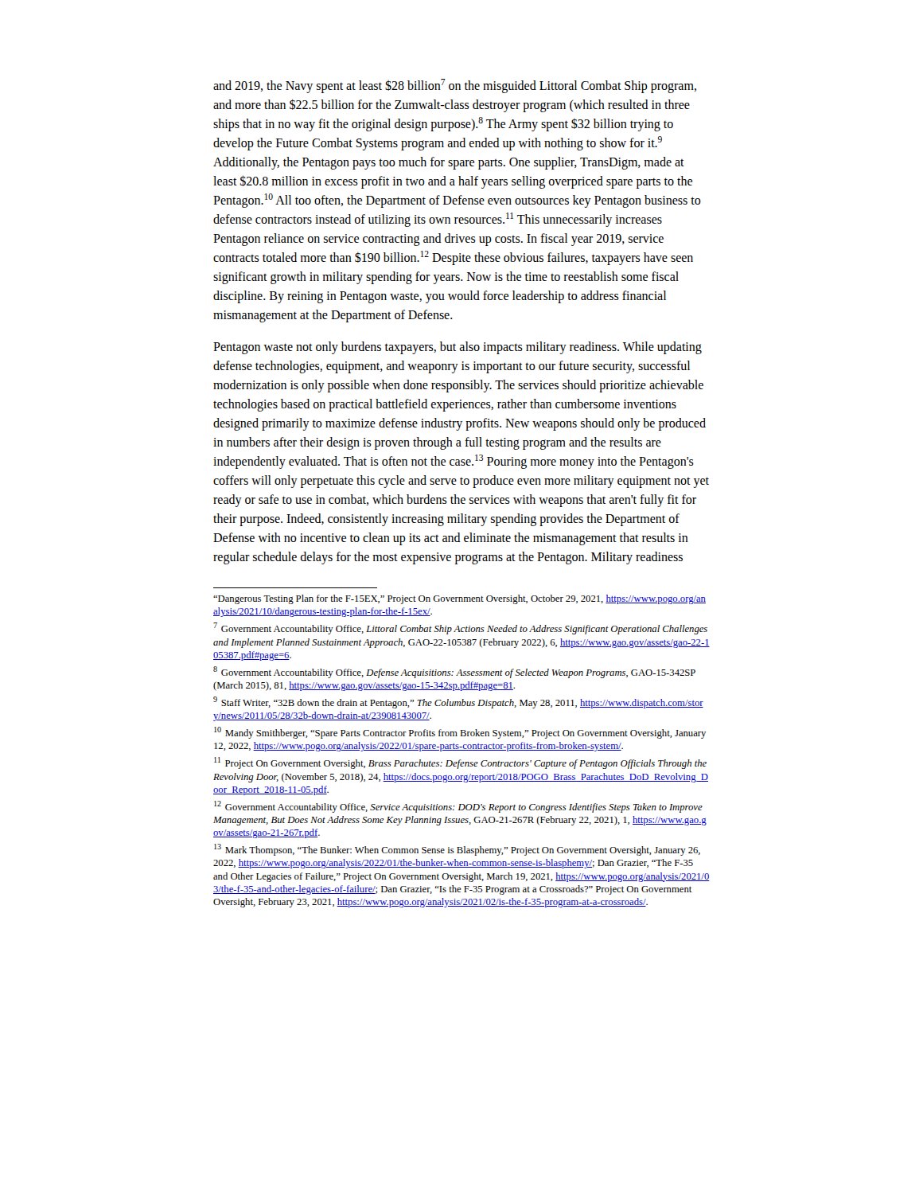and 2019, the Navy spent at least $28 billion7 on the misguided Littoral Combat Ship program, and more than $22.5 billion for the Zumwalt-class destroyer program (which resulted in three ships that in no way fit the original design purpose).8 The Army spent $32 billion trying to develop the Future Combat Systems program and ended up with nothing to show for it.9 Additionally, the Pentagon pays too much for spare parts. One supplier, TransDigm, made at least $20.8 million in excess profit in two and a half years selling overpriced spare parts to the Pentagon.10 All too often, the Department of Defense even outsources key Pentagon business to defense contractors instead of utilizing its own resources.11 This unnecessarily increases Pentagon reliance on service contracting and drives up costs. In fiscal year 2019, service contracts totaled more than $190 billion.12 Despite these obvious failures, taxpayers have seen significant growth in military spending for years. Now is the time to reestablish some fiscal discipline. By reining in Pentagon waste, you would force leadership to address financial mismanagement at the Department of Defense.
Pentagon waste not only burdens taxpayers, but also impacts military readiness. While updating defense technologies, equipment, and weaponry is important to our future security, successful modernization is only possible when done responsibly. The services should prioritize achievable technologies based on practical battlefield experiences, rather than cumbersome inventions designed primarily to maximize defense industry profits. New weapons should only be produced in numbers after their design is proven through a full testing program and the results are independently evaluated. That is often not the case.13 Pouring more money into the Pentagon's coffers will only perpetuate this cycle and serve to produce even more military equipment not yet ready or safe to use in combat, which burdens the services with weapons that aren't fully fit for their purpose. Indeed, consistently increasing military spending provides the Department of Defense with no incentive to clean up its act and eliminate the mismanagement that results in regular schedule delays for the most expensive programs at the Pentagon. Military readiness
“Dangerous Testing Plan for the F-15EX,” Project On Government Oversight, October 29, 2021, https://www.pogo.org/analysis/2021/10/dangerous-testing-plan-for-the-f-15ex/.
7 Government Accountability Office, Littoral Combat Ship Actions Needed to Address Significant Operational Challenges and Implement Planned Sustainment Approach, GAO-22-105387 (February 2022), 6, https://www.gao.gov/assets/gao-22-105387.pdf#page=6.
8 Government Accountability Office, Defense Acquisitions: Assessment of Selected Weapon Programs, GAO-15-342SP (March 2015), 81, https://www.gao.gov/assets/gao-15-342sp.pdf#page=81.
9 Staff Writer, “32B down the drain at Pentagon,” The Columbus Dispatch, May 28, 2011, https://www.dispatch.com/story/news/2011/05/28/32b-down-drain-at/23908143007/.
10 Mandy Smithberger, “Spare Parts Contractor Profits from Broken System,” Project On Government Oversight, January 12, 2022, https://www.pogo.org/analysis/2022/01/spare-parts-contractor-profits-from-broken-system/.
11 Project On Government Oversight, Brass Parachutes: Defense Contractors' Capture of Pentagon Officials Through the Revolving Door, (November 5, 2018), 24, https://docs.pogo.org/report/2018/POGO_Brass_Parachutes_DoD_Revolving_Door_Report_2018-11-05.pdf.
12 Government Accountability Office, Service Acquisitions: DOD's Report to Congress Identifies Steps Taken to Improve Management, But Does Not Address Some Key Planning Issues, GAO-21-267R (February 22, 2021), 1, https://www.gao.gov/assets/gao-21-267r.pdf.
13 Mark Thompson, “The Bunker: When Common Sense is Blasphemy,” Project On Government Oversight, January 26, 2022, https://www.pogo.org/analysis/2022/01/the-bunker-when-common-sense-is-blasphemy/; Dan Grazier, “The F-35 and Other Legacies of Failure,” Project On Government Oversight, March 19, 2021, https://www.pogo.org/analysis/2021/03/the-f-35-and-other-legacies-of-failure/; Dan Grazier, “Is the F-35 Program at a Crossroads?” Project On Government Oversight, February 23, 2021, https://www.pogo.org/analysis/2021/02/is-the-f-35-program-at-a-crossroads/.